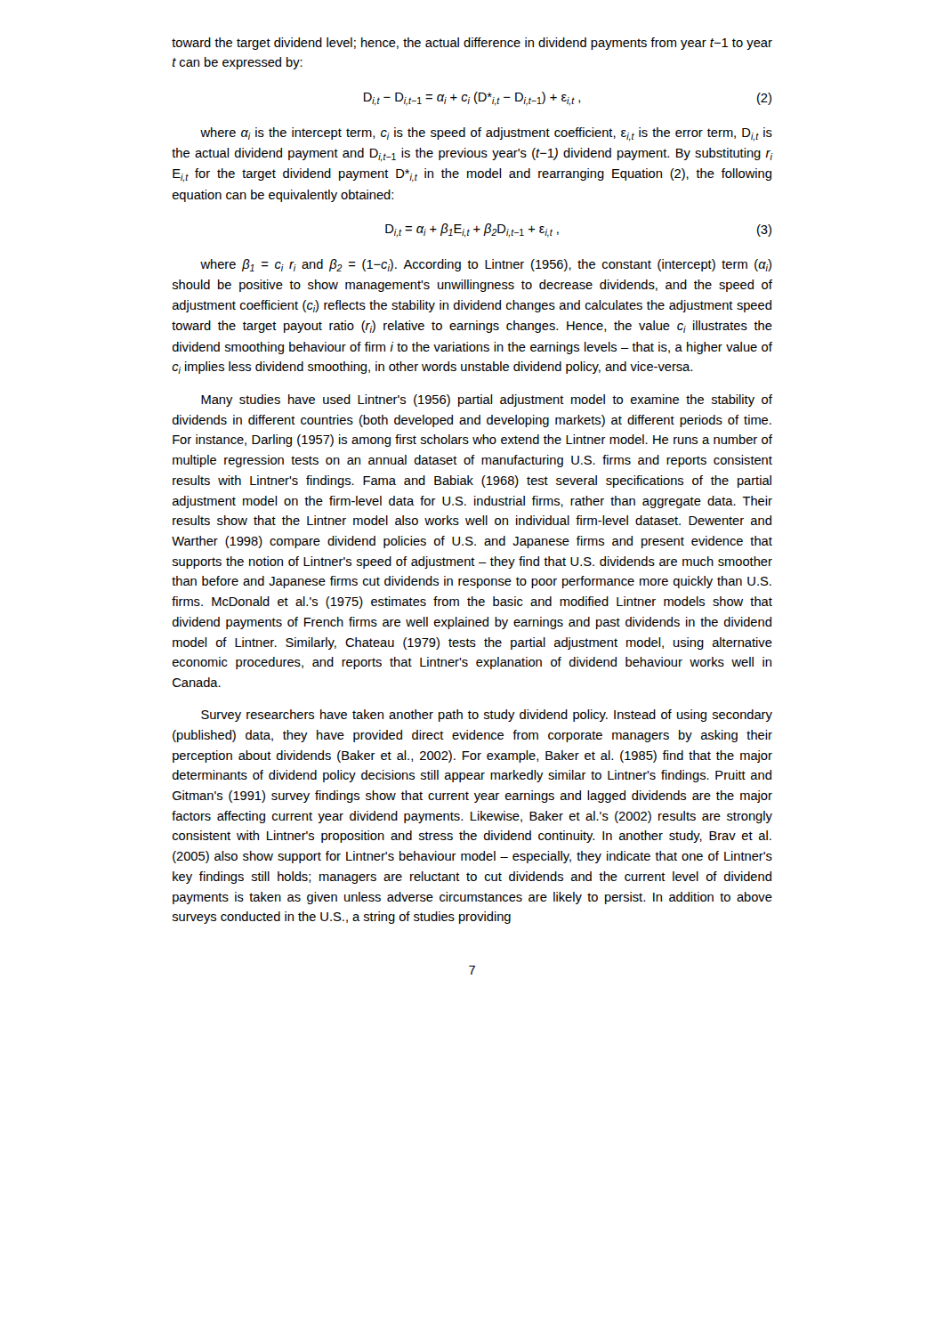toward the target dividend level; hence, the actual difference in dividend payments from year t−1 to year t can be expressed by:
Di,t − Di,t−1 = αi + ci (D*i,t − Di,t−1) + εi,t , (2)
where αi is the intercept term, ci is the speed of adjustment coefficient, εi,t is the error term, Di,t is the actual dividend payment and Di,t−1 is the previous year's (t−1) dividend payment. By substituting ri Ei,t for the target dividend payment D*i,t in the model and rearranging Equation (2), the following equation can be equivalently obtained:
Di,t = αi + β1Ei,t + β2Di,t−1 + εi,t , (3)
where β1 = ci ri and β2 = (1−ci). According to Lintner (1956), the constant (intercept) term (αi) should be positive to show management's unwillingness to decrease dividends, and the speed of adjustment coefficient (ci) reflects the stability in dividend changes and calculates the adjustment speed toward the target payout ratio (ri) relative to earnings changes. Hence, the value ci illustrates the dividend smoothing behaviour of firm i to the variations in the earnings levels – that is, a higher value of ci implies less dividend smoothing, in other words unstable dividend policy, and vice-versa.
Many studies have used Lintner's (1956) partial adjustment model to examine the stability of dividends in different countries (both developed and developing markets) at different periods of time. For instance, Darling (1957) is among first scholars who extend the Lintner model. He runs a number of multiple regression tests on an annual dataset of manufacturing U.S. firms and reports consistent results with Lintner's findings. Fama and Babiak (1968) test several specifications of the partial adjustment model on the firm-level data for U.S. industrial firms, rather than aggregate data. Their results show that the Lintner model also works well on individual firm-level dataset. Dewenter and Warther (1998) compare dividend policies of U.S. and Japanese firms and present evidence that supports the notion of Lintner's speed of adjustment – they find that U.S. dividends are much smoother than before and Japanese firms cut dividends in response to poor performance more quickly than U.S. firms. McDonald et al.'s (1975) estimates from the basic and modified Lintner models show that dividend payments of French firms are well explained by earnings and past dividends in the dividend model of Lintner. Similarly, Chateau (1979) tests the partial adjustment model, using alternative economic procedures, and reports that Lintner's explanation of dividend behaviour works well in Canada.
Survey researchers have taken another path to study dividend policy. Instead of using secondary (published) data, they have provided direct evidence from corporate managers by asking their perception about dividends (Baker et al., 2002). For example, Baker et al. (1985) find that the major determinants of dividend policy decisions still appear markedly similar to Lintner's findings. Pruitt and Gitman's (1991) survey findings show that current year earnings and lagged dividends are the major factors affecting current year dividend payments. Likewise, Baker et al.'s (2002) results are strongly consistent with Lintner's proposition and stress the dividend continuity. In another study, Brav et al. (2005) also show support for Lintner's behaviour model – especially, they indicate that one of Lintner's key findings still holds; managers are reluctant to cut dividends and the current level of dividend payments is taken as given unless adverse circumstances are likely to persist. In addition to above surveys conducted in the U.S., a string of studies providing
7